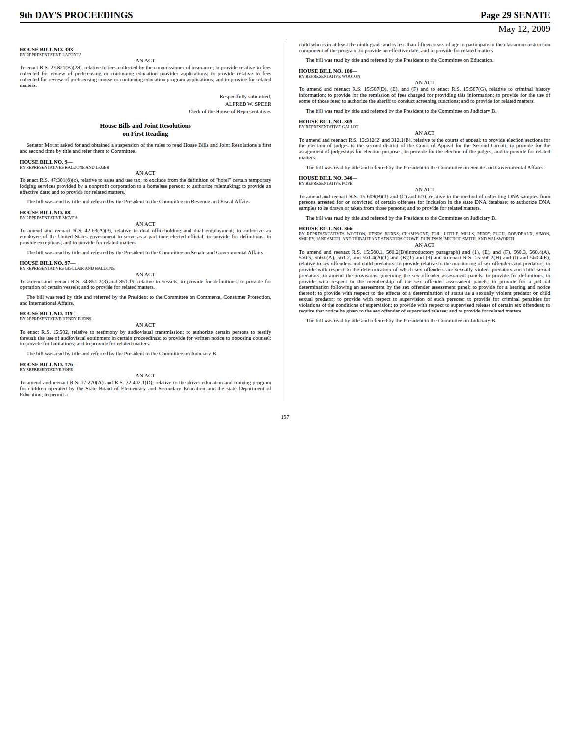9th DAY'S PROCEEDINGS
Page 29 SENATE
May 12, 2009
HOUSE BILL NO. 393—
BY REPRESENTATIVE LAFONTA
AN ACT
To enact R.S. 22:821(B)(28), relative to fees collected by the commissioner of insurance; to provide relative to fees collected for review of prelicensing or continuing education provider applications; to provide relative to fees collected for review of prelicensing course or continuing education program applications; and to provide for related matters.
Respectfully submitted,
ALFRED W. SPEER
Clerk of the House of Representatives
House Bills and Joint Resolutions
on First Reading
Senator Mount asked for and obtained a suspension of the rules to read House Bills and Joint Resolutions a first and second time by title and refer them to Committee.
HOUSE BILL NO. 9—
BY REPRESENTATIVES BALDONE AND LEGER
AN ACT
To enact R.S. 47:301(6)(c), relative to sales and use tax; to exclude from the definition of "hotel" certain temporary lodging services provided by a nonprofit corporation to a homeless person; to authorize rulemaking; to provide an effective date; and to provide for related matters.
The bill was read by title and referred by the President to the Committee on Revenue and Fiscal Affairs.
HOUSE BILL NO. 88—
BY REPRESENTATIVE MCVEA
AN ACT
To amend and reenact R.S. 42:63(A)(3), relative to dual officeholding and dual employment; to authorize an employee of the United States government to serve as a part-time elected official; to provide for definitions; to provide exceptions; and to provide for related matters.
The bill was read by title and referred by the President to the Committee on Senate and Governmental Affairs.
HOUSE BILL NO. 97—
BY REPRESENTATIVES GISCLAIR AND BALDONE
AN ACT
To amend and reenact R.S. 34:851.2(3) and 851.19, relative to vessels; to provide for definitions; to provide for operation of certain vessels; and to provide for related matters.
The bill was read by title and referred by the President to the Committee on Commerce, Consumer Protection, and International Affairs.
HOUSE BILL NO. 119—
BY REPRESENTATIVE HENRY BURNS
AN ACT
To enact R.S. 15:502, relative to testimony by audiovisual transmission; to authorize certain persons to testify through the use of audiovisual equipment in certain proceedings; to provide for written notice to opposing counsel; to provide for limitations; and to provide for related matters.
The bill was read by title and referred by the President to the Committee on Judiciary B.
HOUSE BILL NO. 176—
BY REPRESENTATIVE POPE
AN ACT
To amend and reenact R.S. 17:270(A) and R.S. 32:402.1(D), relative to the driver education and training program for children operated by the State Board of Elementary and Secondary Education and the state Department of Education; to permit a
child who is in at least the ninth grade and is less than fifteen years of age to participate in the classroom instruction component of the program; to provide an effective date; and to provide for related matters.
The bill was read by title and referred by the President to the Committee on Education.
HOUSE BILL NO. 186—
BY REPRESENTATIVE WOOTON
AN ACT
To amend and reenact R.S. 15:587(D), (E), and (F) and to enact R.S. 15:587(G), relative to criminal history information; to provide for the remission of fees charged for providing this information; to provide for the use of some of those fees; to authorize the sheriff to conduct screening functions; and to provide for related matters.
The bill was read by title and referred by the President to the Committee on Judiciary B.
HOUSE BILL NO. 309—
BY REPRESENTATIVE GALLOT
AN ACT
To amend and reenact R.S. 13:312(2) and 312.1(B), relative to the courts of appeal; to provide election sections for the election of judges to the second district of the Court of Appeal for the Second Circuit; to provide for the assignment of judgeships for election purposes; to provide for the election of the judges; and to provide for related matters.
The bill was read by title and referred by the President to the Committee on Senate and Governmental Affairs.
HOUSE BILL NO. 346—
BY REPRESENTATIVE POPE
AN ACT
To amend and reenact R.S. 15:609(B)(1) and (C) and 610, relative to the method of collecting DNA samples from persons arrested for or convicted of certain offenses for inclusion in the state DNA database; to authorize DNA samples to be drawn or taken from those persons; and to provide for related matters.
The bill was read by title and referred by the President to the Committee on Judiciary B.
HOUSE BILL NO. 366—
BY REPRESENTATIVES WOOTON, HENRY BURNS, CHAMPAGNE, FOIL, LITTLE, MILLS, PERRY, PUGH, ROBIDEAUX, SIMON, SMILEY, JANE SMITH, AND THIBAUT AND SENATORS CROWE, DUPLESSIS, MICHOT, SMITH, AND WALSWORTH
AN ACT
To amend and reenact R.S. 15:560.1, 560.2(B)(introductory paragraph) and (1), (E), and (F), 560.3, 560.4(A), 560.5, 560.6(A), 561.2, and 561.4(A)(1) and (B)(1) and (3) and to enact R.S. 15:560.2(H) and (I) and 560.4(E), relative to sex offenders and child predators; to provide relative to the monitoring of sex offenders and predators; to provide with respect to the determination of which sex offenders are sexually violent predators and child sexual predators; to amend the provisions governing the sex offender assessment panels; to provide for definitions; to provide with respect to the membership of the sex offender assessment panels; to provide for a judicial determination following an assessment by the sex offender assessment panel; to provide for a hearing and notice thereof; to provide with respect to the effects of a determination of status as a sexually violent predator or child sexual predator; to provide with respect to supervision of such persons; to provide for criminal penalties for violations of the conditions of supervision; to provide with respect to supervised release of certain sex offenders; to require that notice be given to the sex offender of supervised release; and to provide for related matters.
The bill was read by title and referred by the President to the Committee on Judiciary B.
197